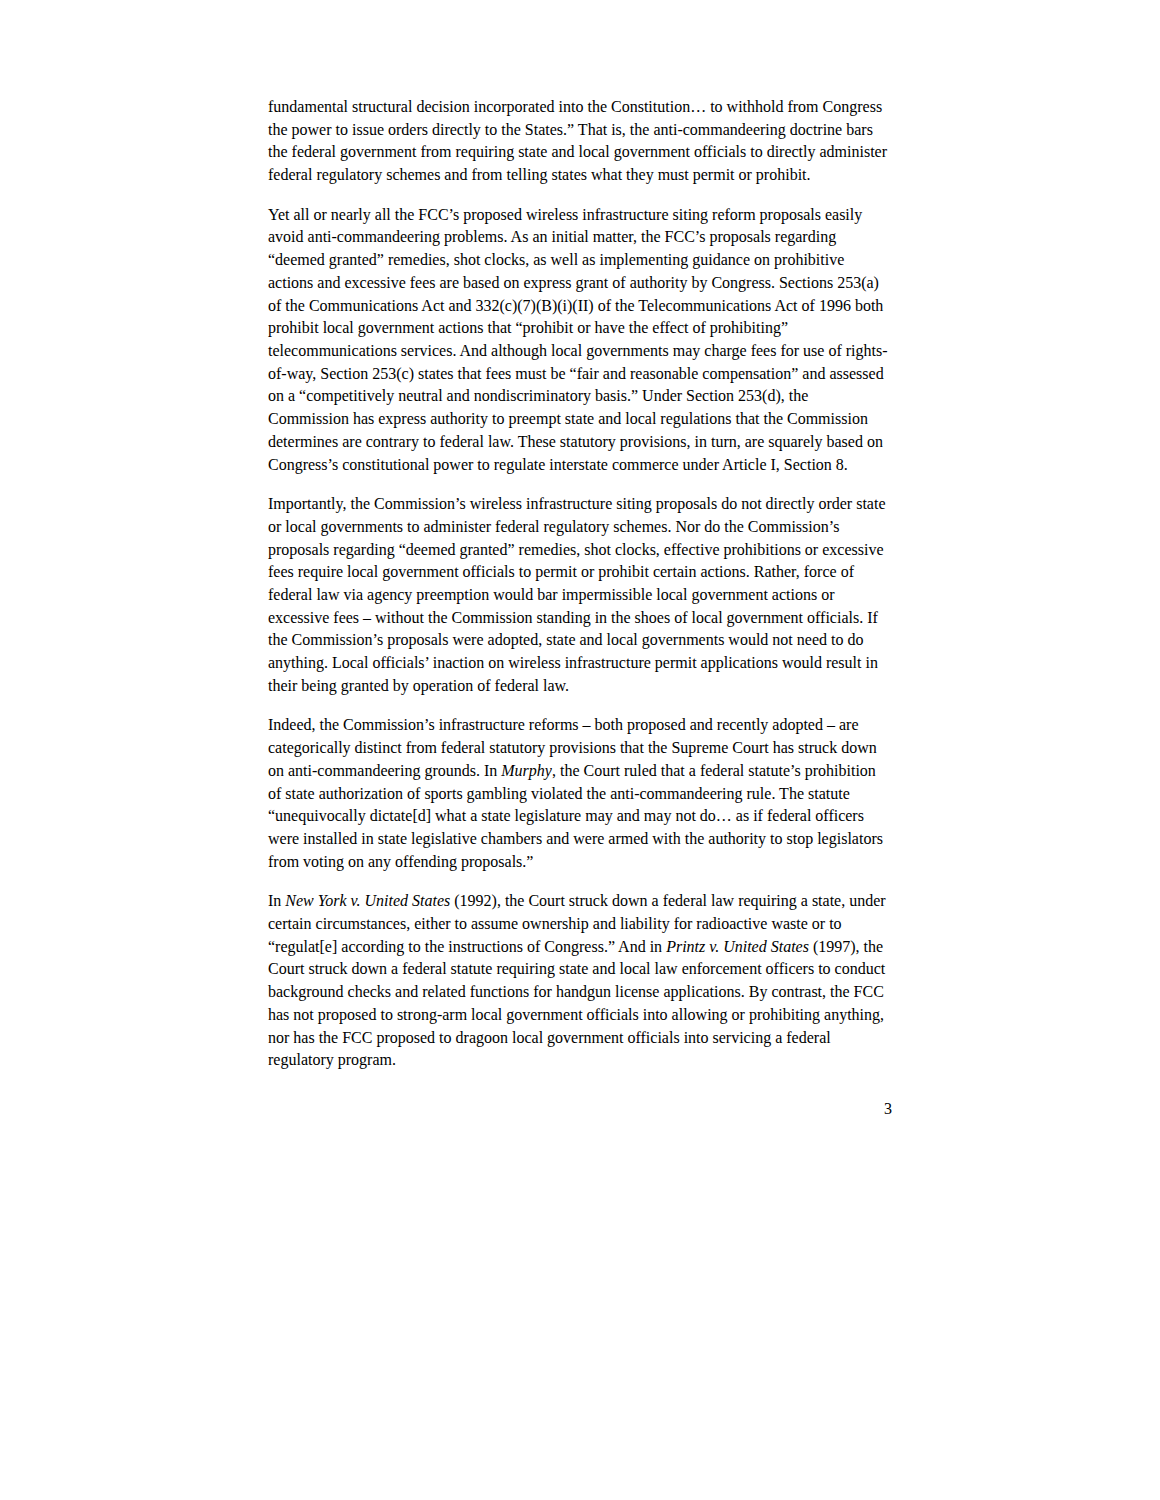fundamental structural decision incorporated into the Constitution… to withhold from Congress the power to issue orders directly to the States.” That is, the anti-commandeering doctrine bars the federal government from requiring state and local government officials to directly administer federal regulatory schemes and from telling states what they must permit or prohibit.
Yet all or nearly all the FCC’s proposed wireless infrastructure siting reform proposals easily avoid anti-commandeering problems. As an initial matter, the FCC’s proposals regarding “deemed granted” remedies, shot clocks, as well as implementing guidance on prohibitive actions and excessive fees are based on express grant of authority by Congress. Sections 253(a) of the Communications Act and 332(c)(7)(B)(i)(II) of the Telecommunications Act of 1996 both prohibit local government actions that “prohibit or have the effect of prohibiting” telecommunications services. And although local governments may charge fees for use of rights-of-way, Section 253(c) states that fees must be “fair and reasonable compensation” and assessed on a “competitively neutral and nondiscriminatory basis.” Under Section 253(d), the Commission has express authority to preempt state and local regulations that the Commission determines are contrary to federal law. These statutory provisions, in turn, are squarely based on Congress’s constitutional power to regulate interstate commerce under Article I, Section 8.
Importantly, the Commission’s wireless infrastructure siting proposals do not directly order state or local governments to administer federal regulatory schemes. Nor do the Commission’s proposals regarding “deemed granted” remedies, shot clocks, effective prohibitions or excessive fees require local government officials to permit or prohibit certain actions. Rather, force of federal law via agency preemption would bar impermissible local government actions or excessive fees – without the Commission standing in the shoes of local government officials. If the Commission’s proposals were adopted, state and local governments would not need to do anything. Local officials’ inaction on wireless infrastructure permit applications would result in their being granted by operation of federal law.
Indeed, the Commission’s infrastructure reforms – both proposed and recently adopted – are categorically distinct from federal statutory provisions that the Supreme Court has struck down on anti-commandeering grounds. In Murphy, the Court ruled that a federal statute’s prohibition of state authorization of sports gambling violated the anti-commandeering rule. The statute “unequivocally dictate[d] what a state legislature may and may not do… as if federal officers were installed in state legislative chambers and were armed with the authority to stop legislators from voting on any offending proposals.”
In New York v. United States (1992), the Court struck down a federal law requiring a state, under certain circumstances, either to assume ownership and liability for radioactive waste or to “regulat[e] according to the instructions of Congress.” And in Printz v. United States (1997), the Court struck down a federal statute requiring state and local law enforcement officers to conduct background checks and related functions for handgun license applications. By contrast, the FCC has not proposed to strong-arm local government officials into allowing or prohibiting anything, nor has the FCC proposed to dragoon local government officials into servicing a federal regulatory program.
3